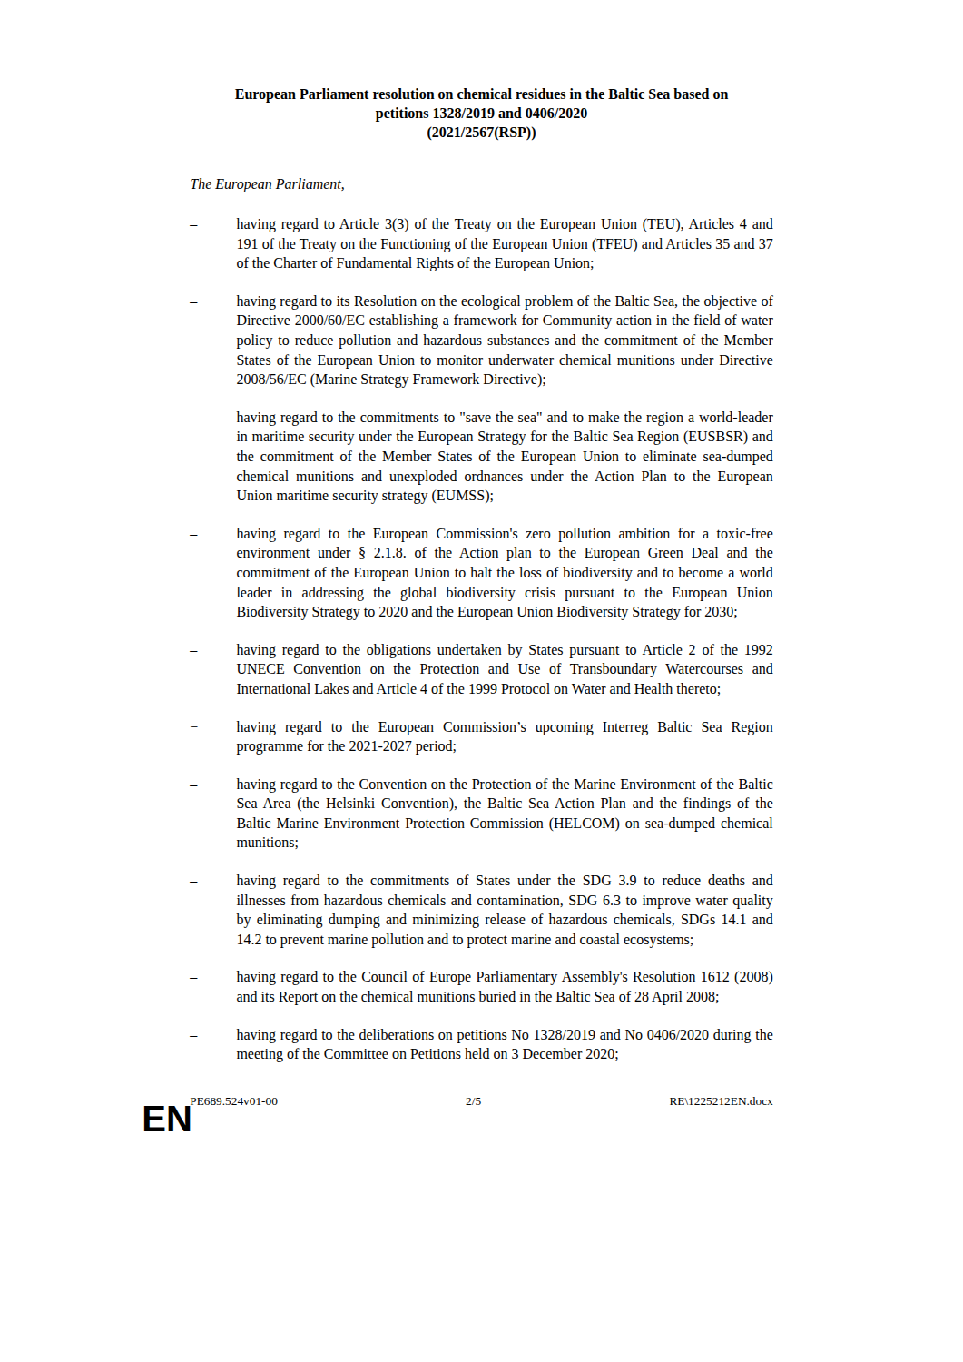European Parliament resolution on chemical residues in the Baltic Sea based on
petitions 1328/2019 and 0406/2020
(2021/2567(RSP))
The European Parliament,
– having regard to Article 3(3) of the Treaty on the European Union (TEU), Articles 4 and 191 of the Treaty on the Functioning of the European Union (TFEU) and Articles 35 and 37 of the Charter of Fundamental Rights of the European Union;
– having regard to its Resolution on the ecological problem of the Baltic Sea, the objective of Directive 2000/60/EC establishing a framework for Community action in the field of water policy to reduce pollution and hazardous substances and the commitment of the Member States of the European Union to monitor underwater chemical munitions under Directive 2008/56/EC (Marine Strategy Framework Directive);
– having regard to the commitments to "save the sea" and to make the region a world-leader in maritime security under the European Strategy for the Baltic Sea Region (EUSBSR) and the commitment of the Member States of the European Union to eliminate sea-dumped chemical munitions and unexploded ordnances under the Action Plan to the European Union maritime security strategy (EUMSS);
– having regard to the European Commission's zero pollution ambition for a toxic-free environment under § 2.1.8. of the Action plan to the European Green Deal and the commitment of the European Union to halt the loss of biodiversity and to become a world leader in addressing the global biodiversity crisis pursuant to the European Union Biodiversity Strategy to 2020 and the European Union Biodiversity Strategy for 2030;
– having regard to the obligations undertaken by States pursuant to Article 2 of the 1992 UNECE Convention on the Protection and Use of Transboundary Watercourses and International Lakes and Article 4 of the 1999 Protocol on Water and Health thereto;
− having regard to the European Commission’s upcoming Interreg Baltic Sea Region programme for the 2021-2027 period;
– having regard to the Convention on the Protection of the Marine Environment of the Baltic Sea Area (the Helsinki Convention), the Baltic Sea Action Plan and the findings of the Baltic Marine Environment Protection Commission (HELCOM) on sea-dumped chemical munitions;
– having regard to the commitments of States under the SDG 3.9 to reduce deaths and illnesses from hazardous chemicals and contamination, SDG 6.3 to improve water quality by eliminating dumping and minimizing release of hazardous chemicals, SDGs 14.1 and 14.2 to prevent marine pollution and to protect marine and coastal ecosystems;
– having regard to the Council of Europe Parliamentary Assembly's Resolution 1612 (2008) and its Report on the chemical munitions buried in the Baltic Sea of 28 April 2008;
– having regard to the deliberations on petitions No 1328/2019 and No 0406/2020 during the meeting of the Committee on Petitions held on 3 December 2020;
PE689.524v01-00 2/5 RE\1225212EN.docx
EN